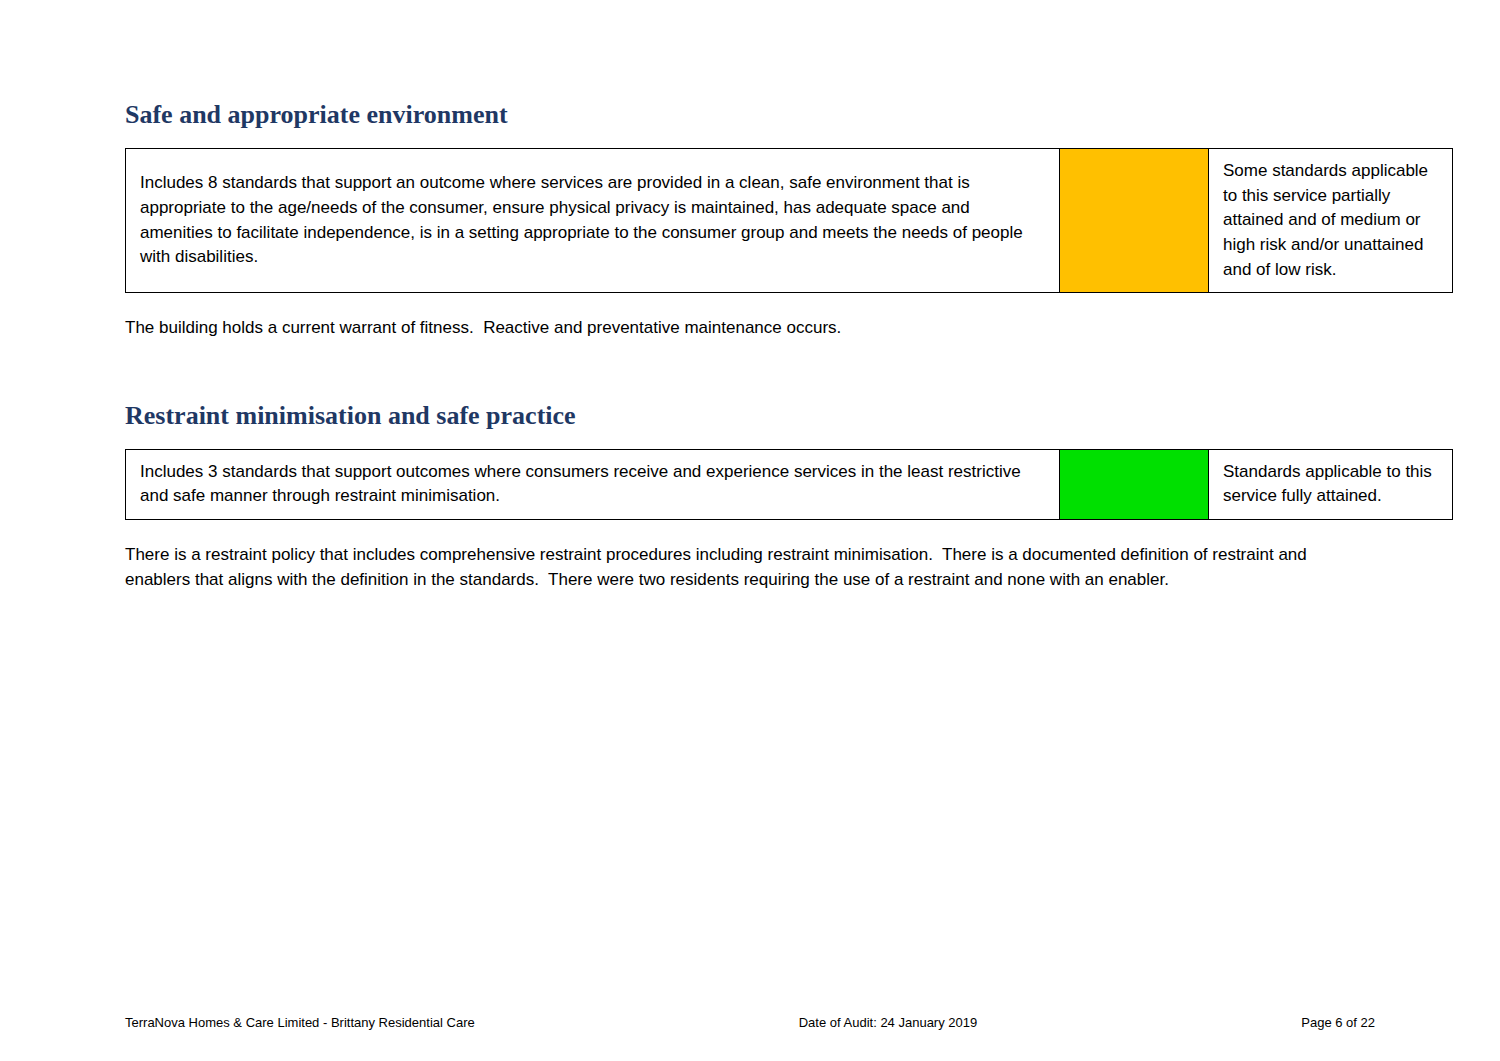Safe and appropriate environment
| Includes 8 standards that support an outcome where services are provided in a clean, safe environment that is appropriate to the age/needs of the consumer, ensure physical privacy is maintained, has adequate space and amenities to facilitate independence, is in a setting appropriate to the consumer group and meets the needs of people with disabilities. | | Some standards applicable to this service partially attained and of medium or high risk and/or unattained and of low risk. |
The building holds a current warrant of fitness. Reactive and preventative maintenance occurs.
Restraint minimisation and safe practice
| Includes 3 standards that support outcomes where consumers receive and experience services in the least restrictive and safe manner through restraint minimisation. | | Standards applicable to this service fully attained. |
There is a restraint policy that includes comprehensive restraint procedures including restraint minimisation. There is a documented definition of restraint and enablers that aligns with the definition in the standards. There were two residents requiring the use of a restraint and none with an enabler.
TerraNova Homes & Care Limited - Brittany Residential Care Page 6 of 22
Date of Audit: 24 January 2019